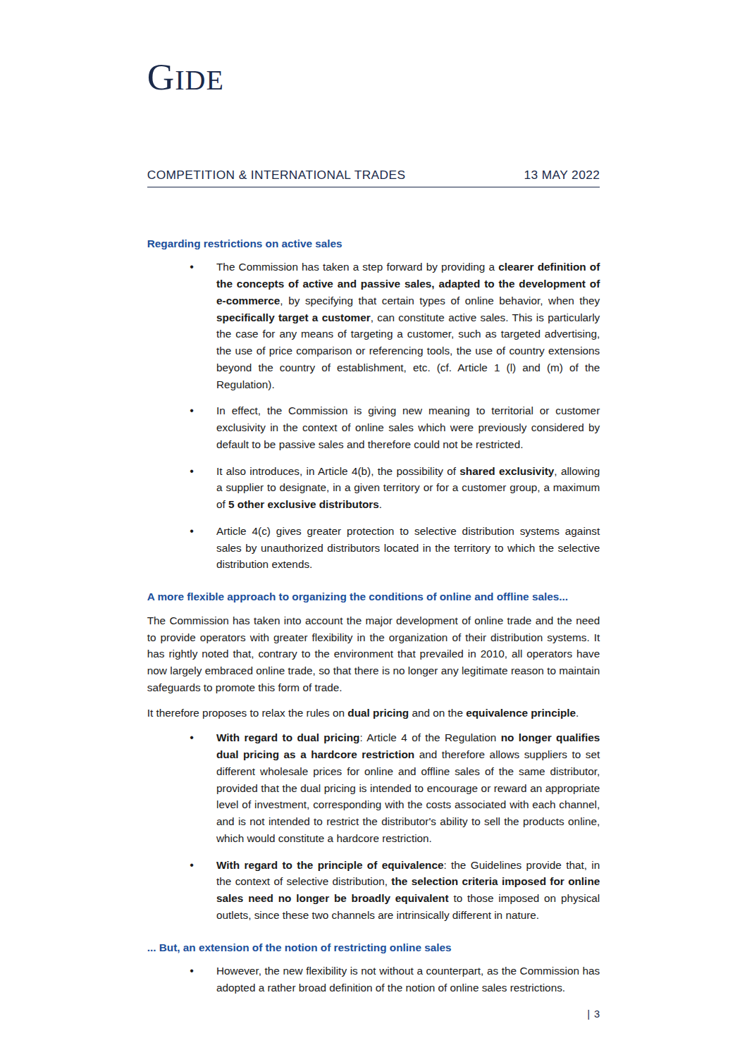GIDE
Competition & International Trades
13 May 2022
Regarding restrictions on active sales
The Commission has taken a step forward by providing a clearer definition of the concepts of active and passive sales, adapted to the development of e-commerce, by specifying that certain types of online behavior, when they specifically target a customer, can constitute active sales. This is particularly the case for any means of targeting a customer, such as targeted advertising, the use of price comparison or referencing tools, the use of country extensions beyond the country of establishment, etc. (cf. Article 1 (l) and (m) of the Regulation).
In effect, the Commission is giving new meaning to territorial or customer exclusivity in the context of online sales which were previously considered by default to be passive sales and therefore could not be restricted.
It also introduces, in Article 4(b), the possibility of shared exclusivity, allowing a supplier to designate, in a given territory or for a customer group, a maximum of 5 other exclusive distributors.
Article 4(c) gives greater protection to selective distribution systems against sales by unauthorized distributors located in the territory to which the selective distribution extends.
A more flexible approach to organizing the conditions of online and offline sales...
The Commission has taken into account the major development of online trade and the need to provide operators with greater flexibility in the organization of their distribution systems. It has rightly noted that, contrary to the environment that prevailed in 2010, all operators have now largely embraced online trade, so that there is no longer any legitimate reason to maintain safeguards to promote this form of trade.
It therefore proposes to relax the rules on dual pricing and on the equivalence principle.
With regard to dual pricing: Article 4 of the Regulation no longer qualifies dual pricing as a hardcore restriction and therefore allows suppliers to set different wholesale prices for online and offline sales of the same distributor, provided that the dual pricing is intended to encourage or reward an appropriate level of investment, corresponding with the costs associated with each channel, and is not intended to restrict the distributor's ability to sell the products online, which would constitute a hardcore restriction.
With regard to the principle of equivalence: the Guidelines provide that, in the context of selective distribution, the selection criteria imposed for online sales need no longer be broadly equivalent to those imposed on physical outlets, since these two channels are intrinsically different in nature.
... But, an extension of the notion of restricting online sales
However, the new flexibility is not without a counterpart, as the Commission has adopted a rather broad definition of the notion of online sales restrictions.
|3